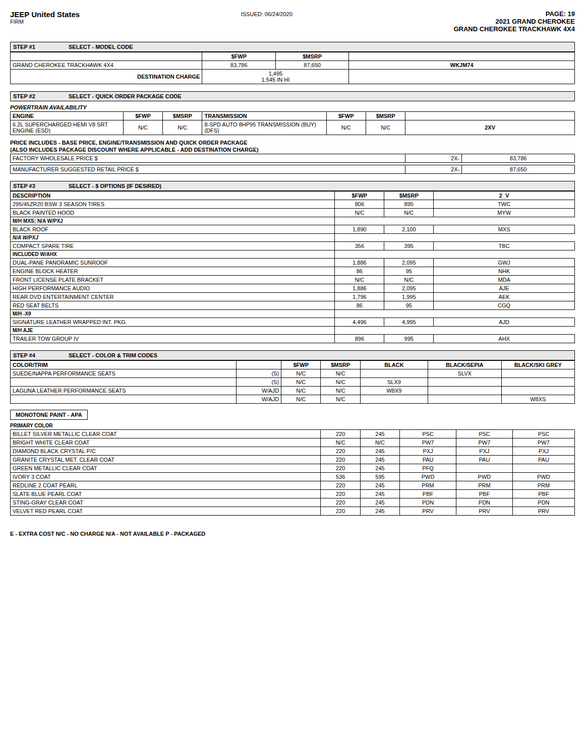JEEP United States
FIRM
ISSUED: 06/24/2020
PAGE: 19
2021 GRAND CHEROKEE
GRAND CHEROKEE TRACKHAWK 4X4
STEP #1 SELECT - MODEL CODE
| | $FWP | $MSRP | |
| GRAND CHEROKEE TRACKHAWK 4X4 | 83,786 | 87,650 | WKJM74 |
| DESTINATION CHARGE | 1,495 1,545 IN HI | |
STEP #2 SELECT - QUICK ORDER PACKAGE CODE
POWERTRAIN AVAILABILITY
| ENGINE | $FWP | $MSRP | TRANSMISSION | $FWP | $MSRP | |
| --- | --- | --- | --- | --- | --- | --- |
| 6.2L SUPERCHARGED HEMI V8 SRT ENGINE (ESD) | N/C | N/C | 8-SPD AUTO 8HP95 TRANSMISSION (BUY) (DFS) | N/C | N/C | 2XV |
PRICE INCLUDES - BASE PRICE, ENGINE/TRANSMISSION AND QUICK ORDER PACKAGE
(ALSO INCLUDES PACKAGE DISCOUNT WHERE APPLICABLE - ADD DESTINATION CHARGE)
| FACTORY WHOLESALE PRICE $ | 2X- | 83,786 |
| MANUFACTURER SUGGESTED RETAIL PRICE $ | 2X- | 87,650 |
STEP #3 SELECT - $ OPTIONS (IF DESIRED)
| DESCRIPTION | $FWP | $MSRP | 2_V |
| --- | --- | --- | --- |
| 295/45ZR20 BSW 3 SEASON TIRES | 806 | 895 | TWC |
| BLACK PAINTED HOOD | N/C | N/C | MYW |
| M/H MXS; N/A W/PXJ | | | |
| BLACK ROOF | 1,890 | 2,100 | MXS |
| N/A W/PXJ | | | |
| COMPACT SPARE TIRE | 356 | 395 | TBC |
| INCLUDED W/AHX | | | |
| DUAL-PANE PANORAMIC SUNROOF | 1,886 | 2,095 | GWJ |
| ENGINE BLOCK HEATER | 86 | 95 | NHK |
| FRONT LICENSE PLATE BRACKET | N/C | N/C | MDA |
| HIGH PERFORMANCE AUDIO | 1,886 | 2,095 | AJE |
| REAR DVD ENTERTAINMENT CENTER | 1,796 | 1,995 | AEK |
| RED SEAT BELTS | 86 | 95 | CGQ |
| M/H -X9 | | | |
| SIGNATURE LEATHER WRAPPED INT. PKG. | 4,496 | 4,995 | AJD |
| M/H AJE | | | |
| TRAILER TOW GROUP IV | 896 | 995 | AHX |
STEP #4 SELECT - COLOR & TRIM CODES
| COLOR/TRIM | | $FWP | $MSRP | BLACK | BLACK/SEPIA | BLACK/SKI GREY |
| --- | --- | --- | --- | --- | --- | --- |
| SUEDE/NAPPA PERFORMANCE SEATS | (S) | N/C | N/C | | SLVX | |
| | (S) | N/C | N/C | SLX9 | | |
| LAGUNA LEATHER PERFORMANCE SEATS | W/AJD | N/C | N/C | W8X9 | | |
| | W/AJD | N/C | N/C | | | W8XS |
MONOTONE PAINT - APA
PRIMARY COLOR
| BILLET SILVER METALLIC CLEAR COAT | 220 | 245 | PSC | PSC | PSC |
| BRIGHT WHITE CLEAR COAT | N/C | N/C | PW7 | PW7 | PW7 |
| DIAMOND BLACK CRYSTAL P/C | 220 | 245 | PXJ | PXJ | PXJ |
| GRANITE CRYSTAL MET. CLEAR COAT | 220 | 245 | PAU | PAU | PAU |
| GREEN METALLIC CLEAR COAT | 220 | 245 | PFQ | | |
| IVORY 3 COAT | 536 | 595 | PWD | PWD | PWD |
| REDLINE 2 COAT PEARL | 220 | 245 | PRM | PRM | PRM |
| SLATE BLUE PEARL COAT | 220 | 245 | PBF | PBF | PBF |
| STING-GRAY CLEAR COAT | 220 | 245 | PDN | PDN | PDN |
| VELVET RED PEARL COAT | 220 | 245 | PRV | PRV | PRV |
E - EXTRA COST N/C - NO CHARGE N/A - NOT AVAILABLE P - PACKAGED